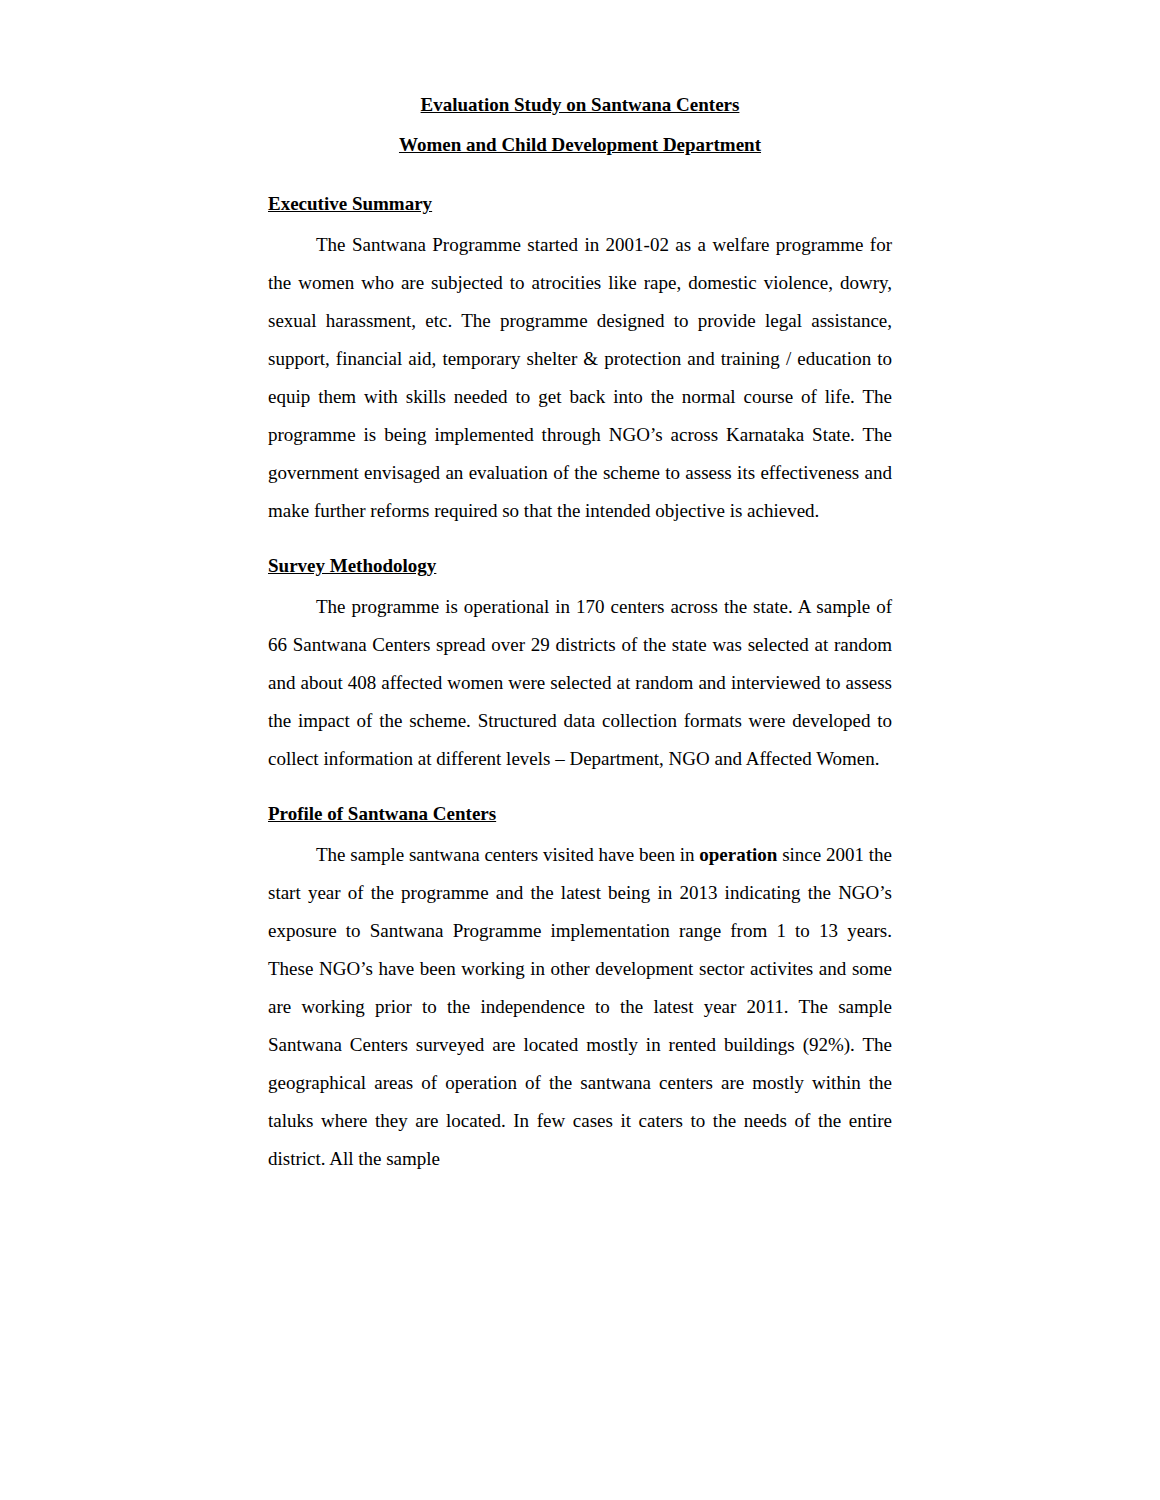Evaluation Study on Santwana Centers
Women and Child Development Department
Executive Summary
The Santwana Programme started in 2001-02 as a welfare programme for the women who are subjected to atrocities like rape, domestic violence, dowry, sexual harassment, etc. The programme designed to provide legal assistance, support, financial aid, temporary shelter & protection and training / education to equip them with skills needed to get back into the normal course of life. The programme is being implemented through NGO’s across Karnataka State. The government envisaged an evaluation of the scheme to assess its effectiveness and make further reforms required so that the intended objective is achieved.
Survey Methodology
The programme is operational in 170 centers across the state. A sample of 66 Santwana Centers spread over 29 districts of the state was selected at random and about 408 affected women were selected at random and interviewed to assess the impact of the scheme. Structured data collection formats were developed to collect information at different levels – Department, NGO and Affected Women.
Profile of Santwana Centers
The sample santwana centers visited have been in operation since 2001 the start year of the programme and the latest being in 2013 indicating the NGO’s exposure to Santwana Programme implementation range from 1 to 13 years. These NGO’s have been working in other development sector activites and some are working prior to the independence to the latest year 2011. The sample Santwana Centers surveyed are located mostly in rented buildings (92%). The geographical areas of operation of the santwana centers are mostly within the taluks where they are located. In few cases it caters to the needs of the entire district. All the sample